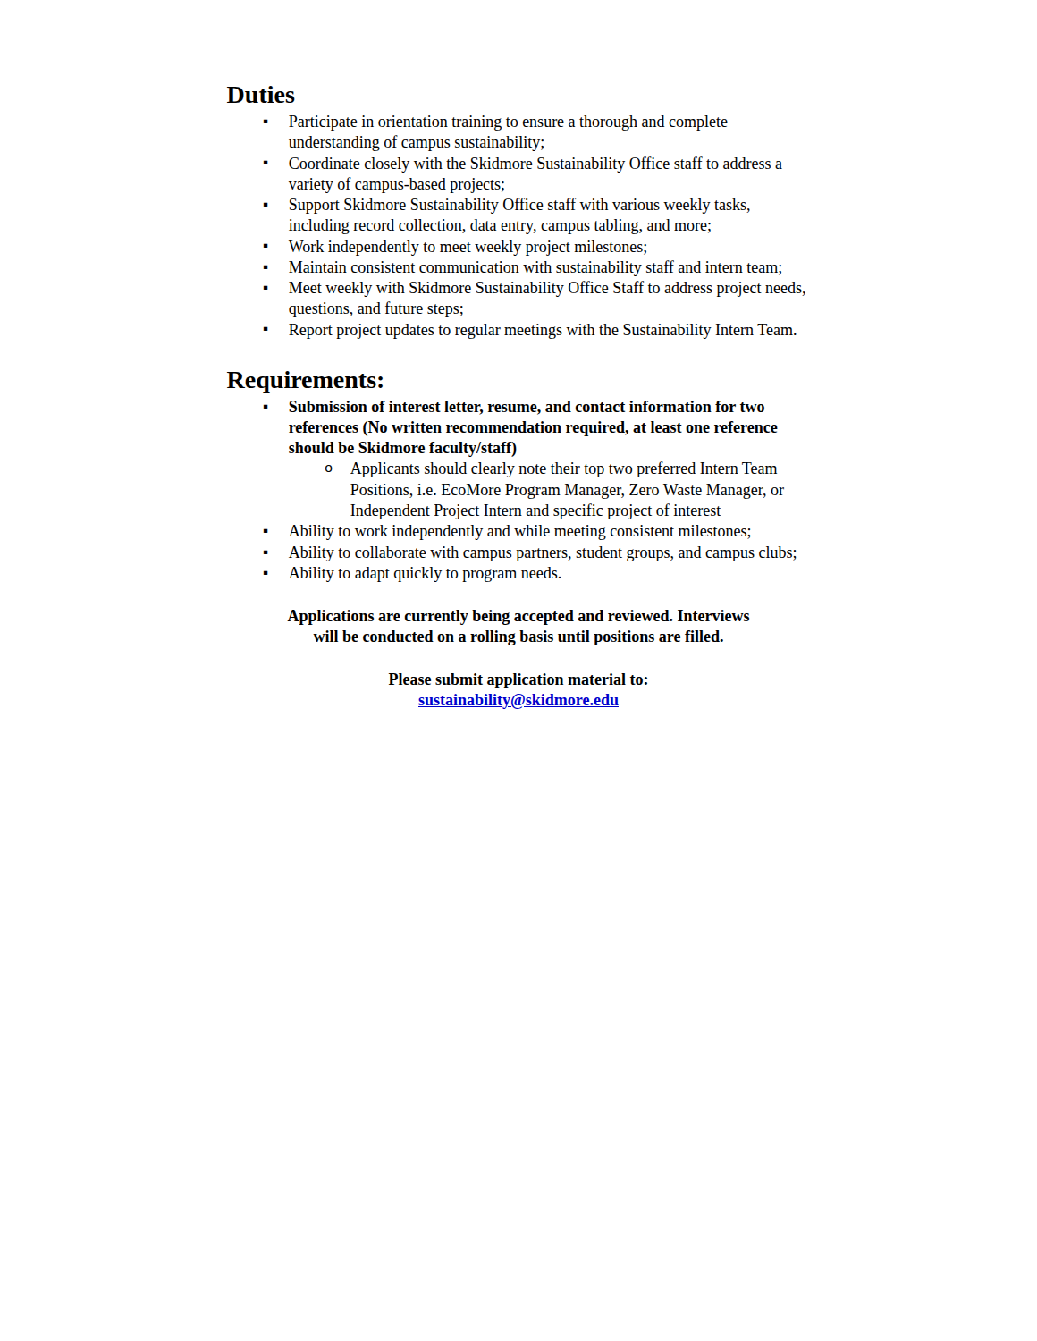Duties
Participate in orientation training to ensure a thorough and complete understanding of campus sustainability;
Coordinate closely with the Skidmore Sustainability Office staff to address a variety of campus-based projects;
Support Skidmore Sustainability Office staff with various weekly tasks, including record collection, data entry, campus tabling, and more;
Work independently to meet weekly project milestones;
Maintain consistent communication with sustainability staff and intern team;
Meet weekly with Skidmore Sustainability Office Staff to address project needs, questions, and future steps;
Report project updates to regular meetings with the Sustainability Intern Team.
Requirements:
Submission of interest letter, resume, and contact information for two references (No written recommendation required, at least one reference should be Skidmore faculty/staff)
Applicants should clearly note their top two preferred Intern Team Positions, i.e. EcoMore Program Manager, Zero Waste Manager, or Independent Project Intern and specific project of interest
Ability to work independently and while meeting consistent milestones;
Ability to collaborate with campus partners, student groups, and campus clubs;
Ability to adapt quickly to program needs.
Applications are currently being accepted and reviewed. Interviews will be conducted on a rolling basis until positions are filled.
Please submit application material to:
sustainability@skidmore.edu